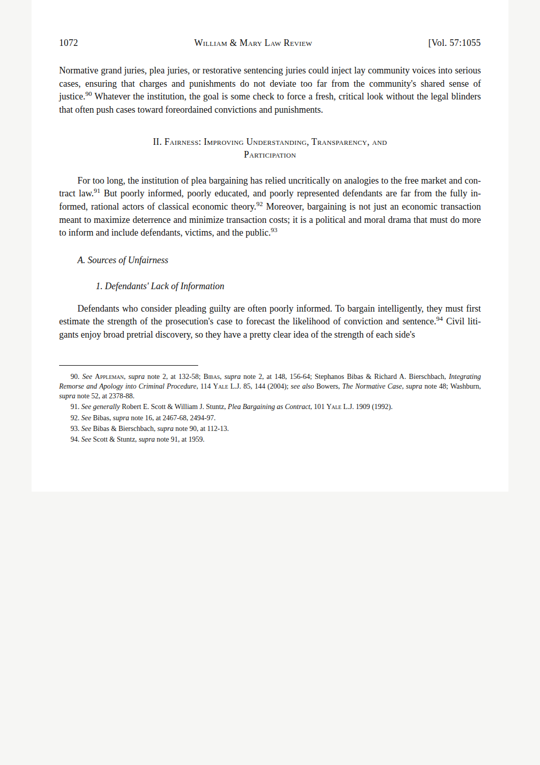1072 William & Mary Law Review [Vol. 57:1055
Normative grand juries, plea juries, or restorative sentencing juries could inject lay community voices into serious cases, ensuring that charges and punishments do not deviate too far from the community's shared sense of justice.90 Whatever the institution, the goal is some check to force a fresh, critical look without the legal blinders that often push cases toward foreordained convictions and punishments.
II. Fairness: Improving Understanding, Transparency, and
Participation
For too long, the institution of plea bargaining has relied uncritically on analogies to the free market and contract law.91 But poorly informed, poorly educated, and poorly represented defendants are far from the fully informed, rational actors of classical economic theory.92 Moreover, bargaining is not just an economic transaction meant to maximize deterrence and minimize transaction costs; it is a political and moral drama that must do more to inform and include defendants, victims, and the public.93
A. Sources of Unfairness
1. Defendants' Lack of Information
Defendants who consider pleading guilty are often poorly informed. To bargain intelligently, they must first estimate the strength of the prosecution's case to forecast the likelihood of conviction and sentence.94 Civil litigants enjoy broad pretrial discovery, so they have a pretty clear idea of the strength of each side's
90. See Appleman, supra note 2, at 132-58; Bibas, supra note 2, at 148, 156-64; Stephanos Bibas & Richard A. Bierschbach, Integrating Remorse and Apology into Criminal Procedure, 114 Yale L.J. 85, 144 (2004); see also Bowers, The Normative Case, supra note 48; Washburn, supra note 52, at 2378-88.
91. See generally Robert E. Scott & William J. Stuntz, Plea Bargaining as Contract, 101 Yale L.J. 1909 (1992).
92. See Bibas, supra note 16, at 2467-68, 2494-97.
93. See Bibas & Bierschbach, supra note 90, at 112-13.
94. See Scott & Stuntz, supra note 91, at 1959.